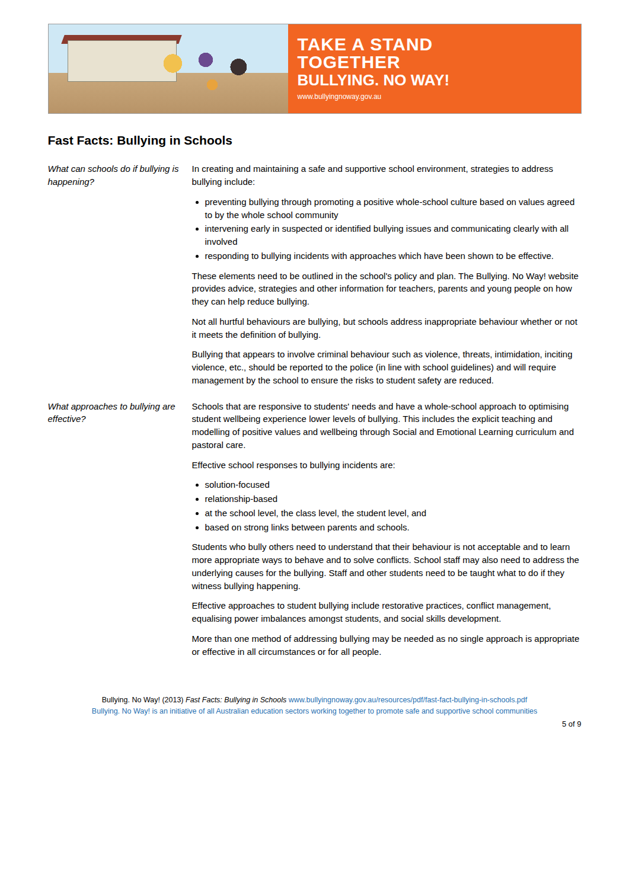TAKE A STAND
TOGETHER
BULLYING. NO WAY!
www.bullyingnoway.gov.au
Fast Facts: Bullying in Schools
| What can schools do if bullying is happening? | In creating and maintaining a safe and supportive school environment, strategies to address bullying include: preventing bullying through promoting a positive whole-school culture based on values agreed to by the whole school community intervening early in suspected or identified bullying issues and communicating clearly with all involved responding to bullying incidents with approaches which have been shown to be effective. These elements need to be outlined in the school's policy and plan. The Bullying. No Way! website provides advice, strategies and other information for teachers, parents and young people on how they can help reduce bullying. Not all hurtful behaviours are bullying, but schools address inappropriate behaviour whether or not it meets the definition of bullying. Bullying that appears to involve criminal behaviour such as violence, threats, intimidation, inciting violence, etc., should be reported to the police (in line with school guidelines) and will require management by the school to ensure the risks to student safety are reduced. |
| What approaches to bullying are effective? | Schools that are responsive to students' needs and have a whole-school approach to optimising student wellbeing experience lower levels of bullying. This includes the explicit teaching and modelling of positive values and wellbeing through Social and Emotional Learning curriculum and pastoral care. Effective school responses to bullying incidents are: solution-focused relationship-based at the school level, the class level, the student level, and based on strong links between parents and schools. Students who bully others need to understand that their behaviour is not acceptable and to learn more appropriate ways to behave and to solve conflicts. School staff may also need to address the underlying causes for the bullying. Staff and other students need to be taught what to do if they witness bullying happening. Effective approaches to student bullying include restorative practices, conflict management, equalising power imbalances amongst students, and social skills development. More than one method of addressing bullying may be needed as no single approach is appropriate or effective in all circumstances or for all people. |
Bullying. No Way! (2013) Fast Facts: Bullying in Schools www.bullyingnoway.gov.au/resources/pdf/fast-fact-bullying-in-schools.pdf
Bullying. No Way! is an initiative of all Australian education sectors working together to promote safe and supportive school communities
5 of 9